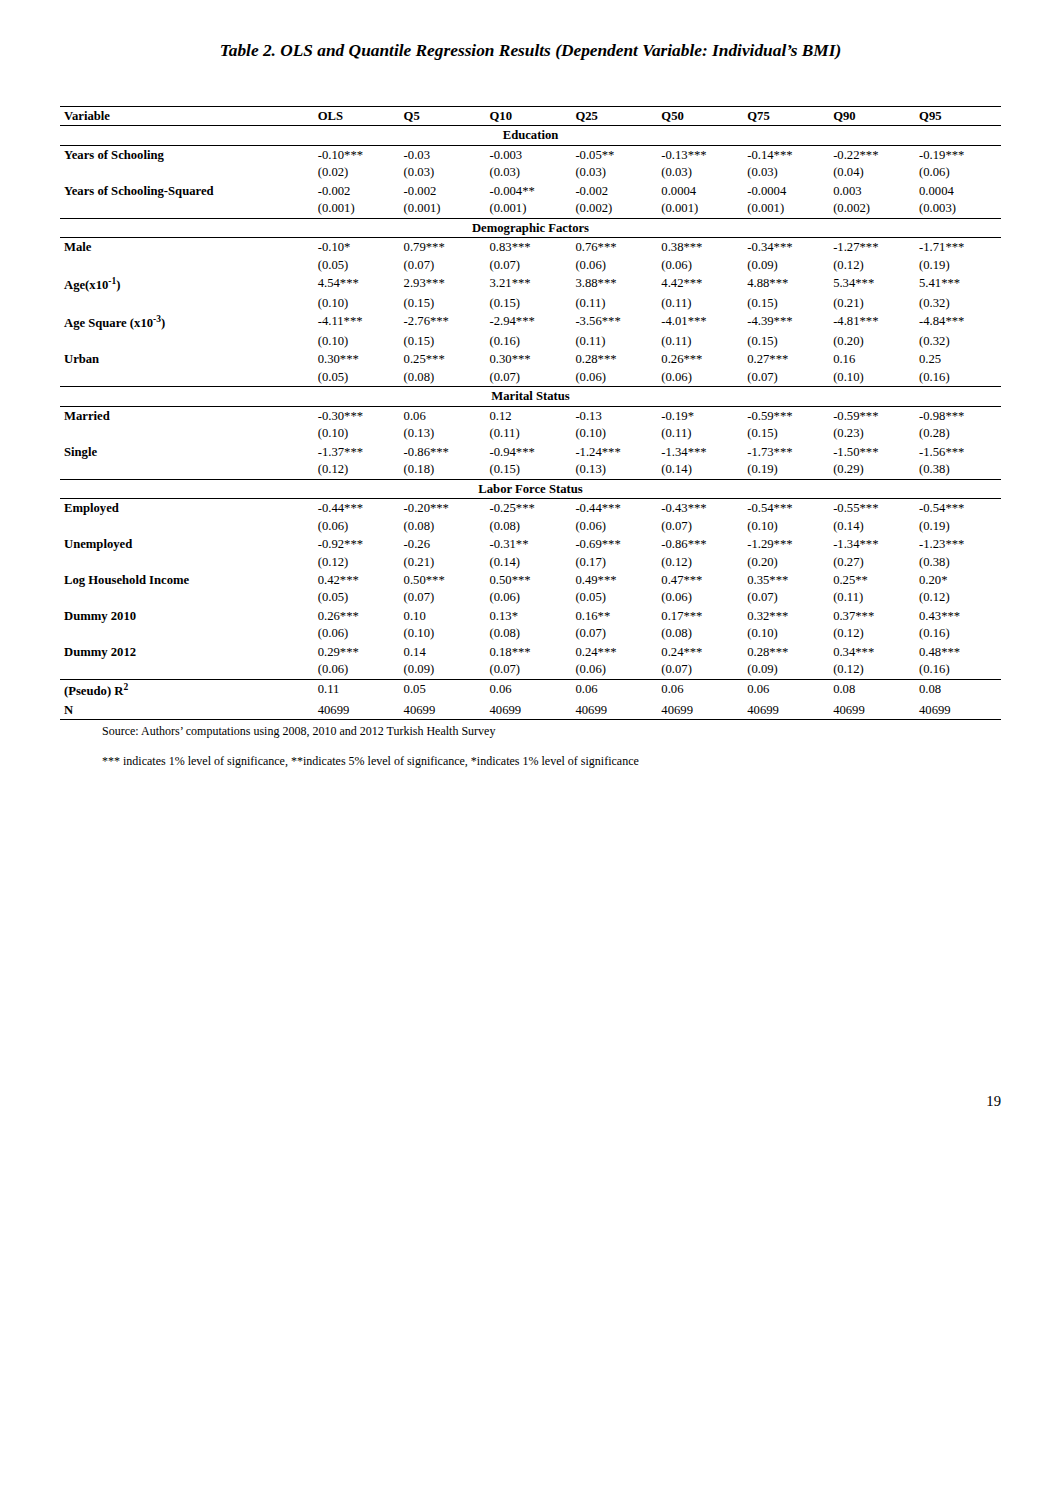Table 2. OLS and Quantile Regression Results (Dependent Variable: Individual’s BMI)
| Variable | OLS | Q5 | Q10 | Q25 | Q50 | Q75 | Q90 | Q95 |
| --- | --- | --- | --- | --- | --- | --- | --- | --- |
| Education |
| Years of Schooling | -0.10*** | -0.03 | -0.003 | -0.05** | -0.13*** | -0.14*** | -0.22*** | -0.19*** |
| | (0.02) | (0.03) | (0.03) | (0.03) | (0.03) | (0.03) | (0.04) | (0.06) |
| Years of Schooling-Squared | -0.002 | -0.002 | -0.004** | -0.002 | 0.0004 | -0.0004 | 0.003 | 0.0004 |
| | (0.001) | (0.001) | (0.001) | (0.002) | (0.001) | (0.001) | (0.002) | (0.003) |
| Demographic Factors |
| Male | -0.10* | 0.79*** | 0.83*** | 0.76*** | 0.38*** | -0.34*** | -1.27*** | -1.71*** |
| | (0.05) | (0.07) | (0.07) | (0.06) | (0.06) | (0.09) | (0.12) | (0.19) |
| Age(x10 -1 ) | 4.54*** | 2.93*** | 3.21*** | 3.88*** | 4.42*** | 4.88*** | 5.34*** | 5.41*** |
| | (0.10) | (0.15) | (0.15) | (0.11) | (0.11) | (0.15) | (0.21) | (0.32) |
| Age Square (x10 -3 ) | -4.11*** | -2.76*** | -2.94*** | -3.56*** | -4.01*** | -4.39*** | -4.81*** | -4.84*** |
| | (0.10) | (0.15) | (0.16) | (0.11) | (0.11) | (0.15) | (0.20) | (0.32) |
| Urban | 0.30*** | 0.25*** | 0.30*** | 0.28*** | 0.26*** | 0.27*** | 0.16 | 0.25 |
| | (0.05) | (0.08) | (0.07) | (0.06) | (0.06) | (0.07) | (0.10) | (0.16) |
| Marital Status |
| Married | -0.30*** | 0.06 | 0.12 | -0.13 | -0.19* | -0.59*** | -0.59*** | -0.98*** |
| | (0.10) | (0.13) | (0.11) | (0.10) | (0.11) | (0.15) | (0.23) | (0.28) |
| Single | -1.37*** | -0.86*** | -0.94*** | -1.24*** | -1.34*** | -1.73*** | -1.50*** | -1.56*** |
| | (0.12) | (0.18) | (0.15) | (0.13) | (0.14) | (0.19) | (0.29) | (0.38) |
| Labor Force Status |
| Employed | -0.44*** | -0.20*** | -0.25*** | -0.44*** | -0.43*** | -0.54*** | -0.55*** | -0.54*** |
| | (0.06) | (0.08) | (0.08) | (0.06) | (0.07) | (0.10) | (0.14) | (0.19) |
| Unemployed | -0.92*** | -0.26 | -0.31** | -0.69*** | -0.86*** | -1.29*** | -1.34*** | -1.23*** |
| | (0.12) | (0.21) | (0.14) | (0.17) | (0.12) | (0.20) | (0.27) | (0.38) |
| Log Household Income | 0.42*** | 0.50*** | 0.50*** | 0.49*** | 0.47*** | 0.35*** | 0.25** | 0.20* |
| | (0.05) | (0.07) | (0.06) | (0.05) | (0.06) | (0.07) | (0.11) | (0.12) |
| Dummy 2010 | 0.26*** | 0.10 | 0.13* | 0.16** | 0.17*** | 0.32*** | 0.37*** | 0.43*** |
| | (0.06) | (0.10) | (0.08) | (0.07) | (0.08) | (0.10) | (0.12) | (0.16) |
| Dummy 2012 | 0.29*** | 0.14 | 0.18*** | 0.24*** | 0.24*** | 0.28*** | 0.34*** | 0.48*** |
| | (0.06) | (0.09) | (0.07) | (0.06) | (0.07) | (0.09) | (0.12) | (0.16) |
| (Pseudo) R 2 | 0.11 | 0.05 | 0.06 | 0.06 | 0.06 | 0.06 | 0.08 | 0.08 |
| N | 40699 | 40699 | 40699 | 40699 | 40699 | 40699 | 40699 | 40699 |
Source: Authors’ computations using 2008, 2010 and 2012 Turkish Health Survey
*** indicates 1% level of significance, **indicates 5% level of significance, *indicates 1% level of significance
19